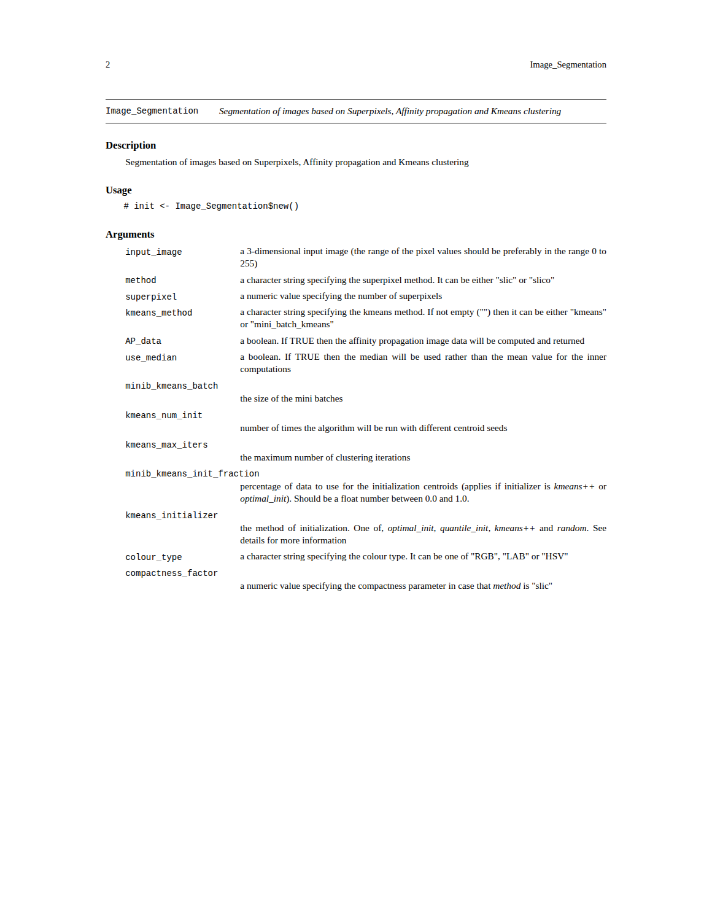2 Image_Segmentation
Image_Segmentation
Segmentation of images based on Superpixels, Affinity propagation and Kmeans clustering
Description
Segmentation of images based on Superpixels, Affinity propagation and Kmeans clustering
Usage
# init <- Image_Segmentation$new()
Arguments
input_image
a 3-dimensional input image (the range of the pixel values should be preferably in the range 0 to 255)
method
a character string specifying the superpixel method. It can be either "slic" or "slico"
superpixel
a numeric value specifying the number of superpixels
kmeans_method
a character string specifying the kmeans method. If not empty ("") then it can be either "kmeans" or "mini_batch_kmeans"
AP_data
a boolean. If TRUE then the affinity propagation image data will be computed and returned
use_median
a boolean. If TRUE then the median will be used rather than the mean value for the inner computations
minib_kmeans_batch
the size of the mini batches
kmeans_num_init
number of times the algorithm will be run with different centroid seeds
kmeans_max_iters
the maximum number of clustering iterations
minib_kmeans_init_fraction
percentage of data to use for the initialization centroids (applies if initializer is kmeans++ or optimal_init). Should be a float number between 0.0 and 1.0.
kmeans_initializer
the method of initialization. One of, optimal_init, quantile_init, kmeans++ and random. See details for more information
colour_type
a character string specifying the colour type. It can be one of "RGB", "LAB" or "HSV"
compactness_factor
a numeric value specifying the compactness parameter in case that method is "slic"